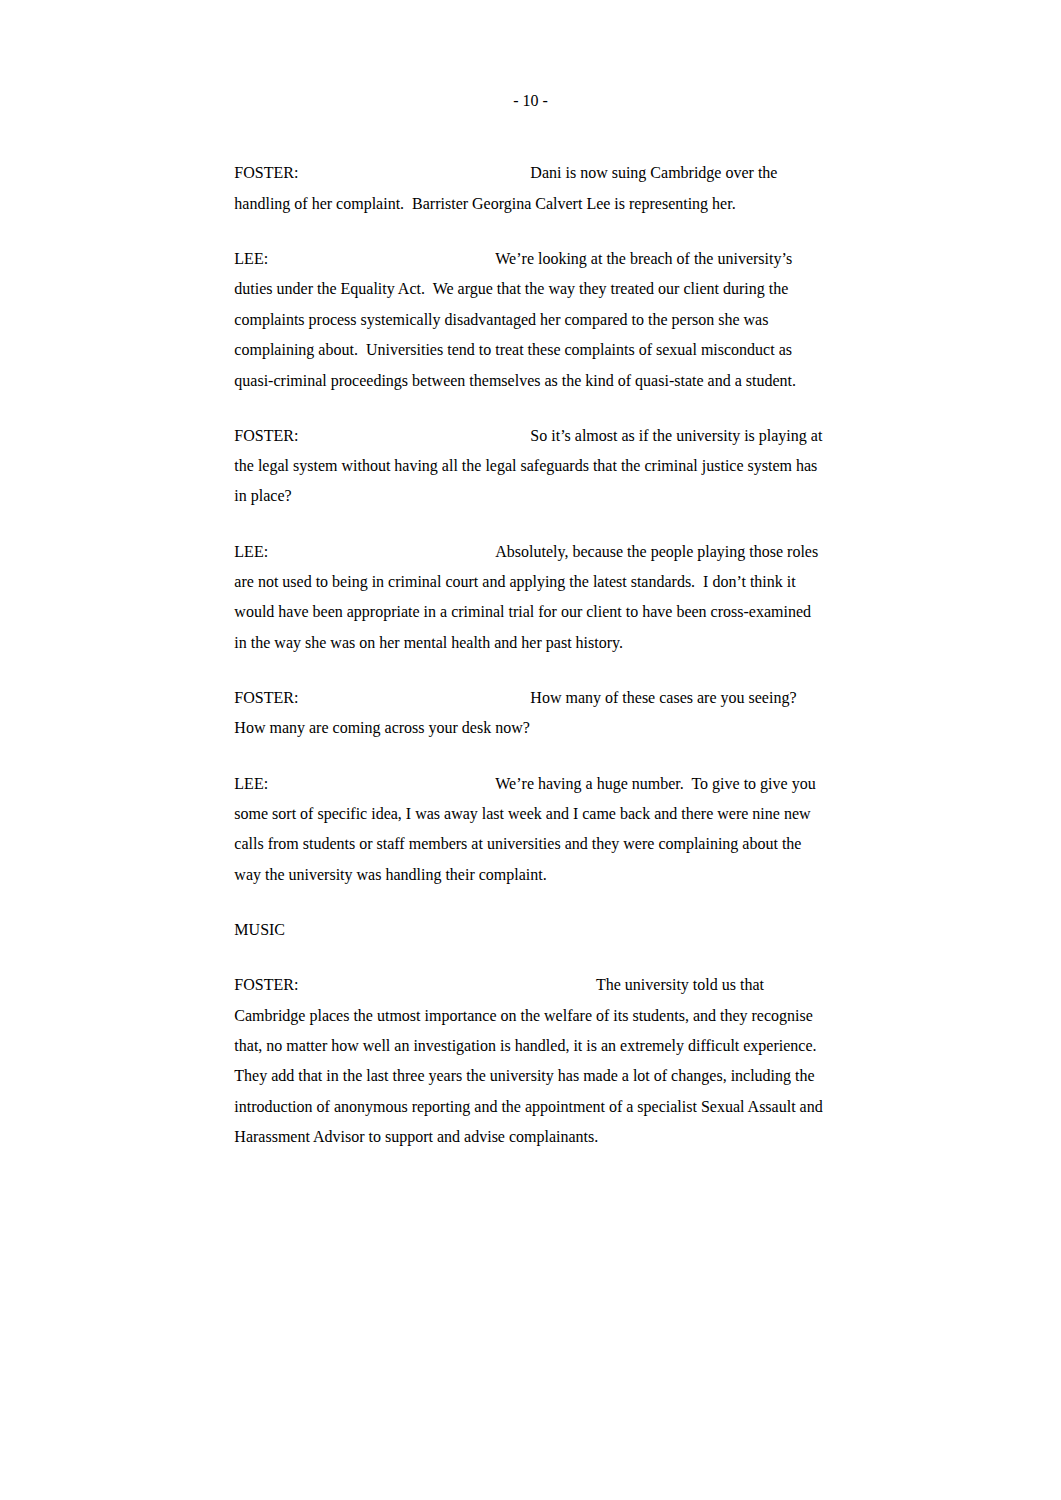- 10 -
FOSTER: Dani is now suing Cambridge over the handling of her complaint. Barrister Georgina Calvert Lee is representing her.
LEE: We’re looking at the breach of the university’s duties under the Equality Act. We argue that the way they treated our client during the complaints process systemically disadvantaged her compared to the person she was complaining about. Universities tend to treat these complaints of sexual misconduct as quasi-criminal proceedings between themselves as the kind of quasi-state and a student.
FOSTER: So it’s almost as if the university is playing at the legal system without having all the legal safeguards that the criminal justice system has in place?
LEE: Absolutely, because the people playing those roles are not used to being in criminal court and applying the latest standards. I don’t think it would have been appropriate in a criminal trial for our client to have been cross-examined in the way she was on her mental health and her past history.
FOSTER: How many of these cases are you seeing? How many are coming across your desk now?
LEE: We’re having a huge number. To give to give you some sort of specific idea, I was away last week and I came back and there were nine new calls from students or staff members at universities and they were complaining about the way the university was handling their complaint.
Music
FOSTER: The university told us that Cambridge places the utmost importance on the welfare of its students, and they recognise that, no matter how well an investigation is handled, it is an extremely difficult experience. They add that in the last three years the university has made a lot of changes, including the introduction of anonymous reporting and the appointment of a specialist Sexual Assault and Harassment Advisor to support and advise complainants.